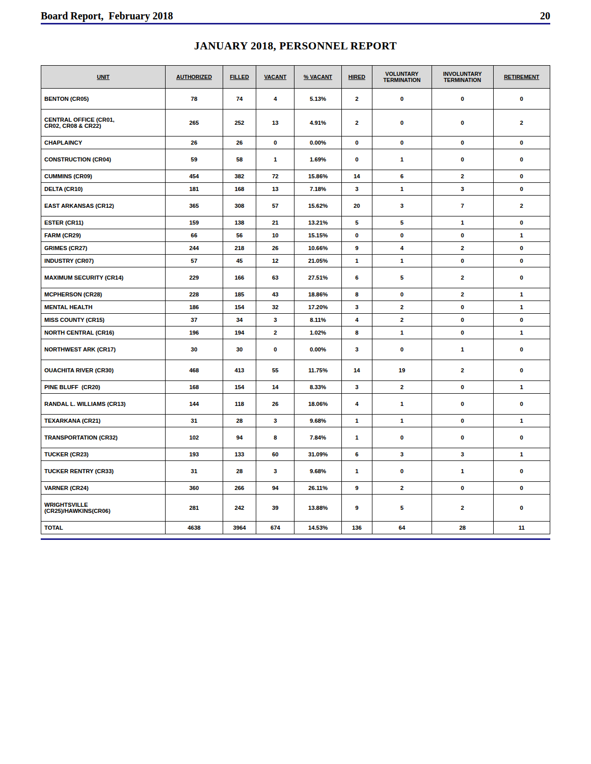Board Report, February 2018 20
JANUARY 2018, PERSONNEL REPORT
| UNIT | AUTHORIZED | FILLED | VACANT | % VACANT | HIRED | VOLUNTARY TERMINATION | INVOLUNTARY TERMINATION | RETIREMENT |
| --- | --- | --- | --- | --- | --- | --- | --- | --- |
| BENTON (CR05) | 78 | 74 | 4 | 5.13% | 2 | 0 | 0 | 0 |
| CENTRAL OFFICE (CR01, CR02, CR08 & CR22) | 265 | 252 | 13 | 4.91% | 2 | 0 | 0 | 2 |
| CHAPLAINCY | 26 | 26 | 0 | 0.00% | 0 | 0 | 0 | 0 |
| CONSTRUCTION (CR04) | 59 | 58 | 1 | 1.69% | 0 | 1 | 0 | 0 |
| CUMMINS (CR09) | 454 | 382 | 72 | 15.86% | 14 | 6 | 2 | 0 |
| DELTA (CR10) | 181 | 168 | 13 | 7.18% | 3 | 1 | 3 | 0 |
| EAST ARKANSAS (CR12) | 365 | 308 | 57 | 15.62% | 20 | 3 | 7 | 2 |
| ESTER (CR11) | 159 | 138 | 21 | 13.21% | 5 | 5 | 1 | 0 |
| FARM (CR29) | 66 | 56 | 10 | 15.15% | 0 | 0 | 0 | 1 |
| GRIMES (CR27) | 244 | 218 | 26 | 10.66% | 9 | 4 | 2 | 0 |
| INDUSTRY (CR07) | 57 | 45 | 12 | 21.05% | 1 | 1 | 0 | 0 |
| MAXIMUM SECURITY (CR14) | 229 | 166 | 63 | 27.51% | 6 | 5 | 2 | 0 |
| MCPHERSON (CR28) | 228 | 185 | 43 | 18.86% | 8 | 0 | 2 | 1 |
| MENTAL HEALTH | 186 | 154 | 32 | 17.20% | 3 | 2 | 0 | 1 |
| MISS COUNTY (CR15) | 37 | 34 | 3 | 8.11% | 4 | 2 | 0 | 0 |
| NORTH CENTRAL (CR16) | 196 | 194 | 2 | 1.02% | 8 | 1 | 0 | 1 |
| NORTHWEST ARK (CR17) | 30 | 30 | 0 | 0.00% | 3 | 0 | 1 | 0 |
| OUACHITA RIVER (CR30) | 468 | 413 | 55 | 11.75% | 14 | 19 | 2 | 0 |
| PINE BLUFF (CR20) | 168 | 154 | 14 | 8.33% | 3 | 2 | 0 | 1 |
| RANDAL L. WILLIAMS (CR13) | 144 | 118 | 26 | 18.06% | 4 | 1 | 0 | 0 |
| TEXARKANA (CR21) | 31 | 28 | 3 | 9.68% | 1 | 1 | 0 | 1 |
| TRANSPORTATION (CR32) | 102 | 94 | 8 | 7.84% | 1 | 0 | 0 | 0 |
| TUCKER (CR23) | 193 | 133 | 60 | 31.09% | 6 | 3 | 3 | 1 |
| TUCKER RENTRY (CR33) | 31 | 28 | 3 | 9.68% | 1 | 0 | 1 | 0 |
| VARNER (CR24) | 360 | 266 | 94 | 26.11% | 9 | 2 | 0 | 0 |
| WRIGHTSVILLE (CR25)/HAWKINS(CR06) | 281 | 242 | 39 | 13.88% | 9 | 5 | 2 | 0 |
| TOTAL | 4638 | 3964 | 674 | 14.53% | 136 | 64 | 28 | 11 |